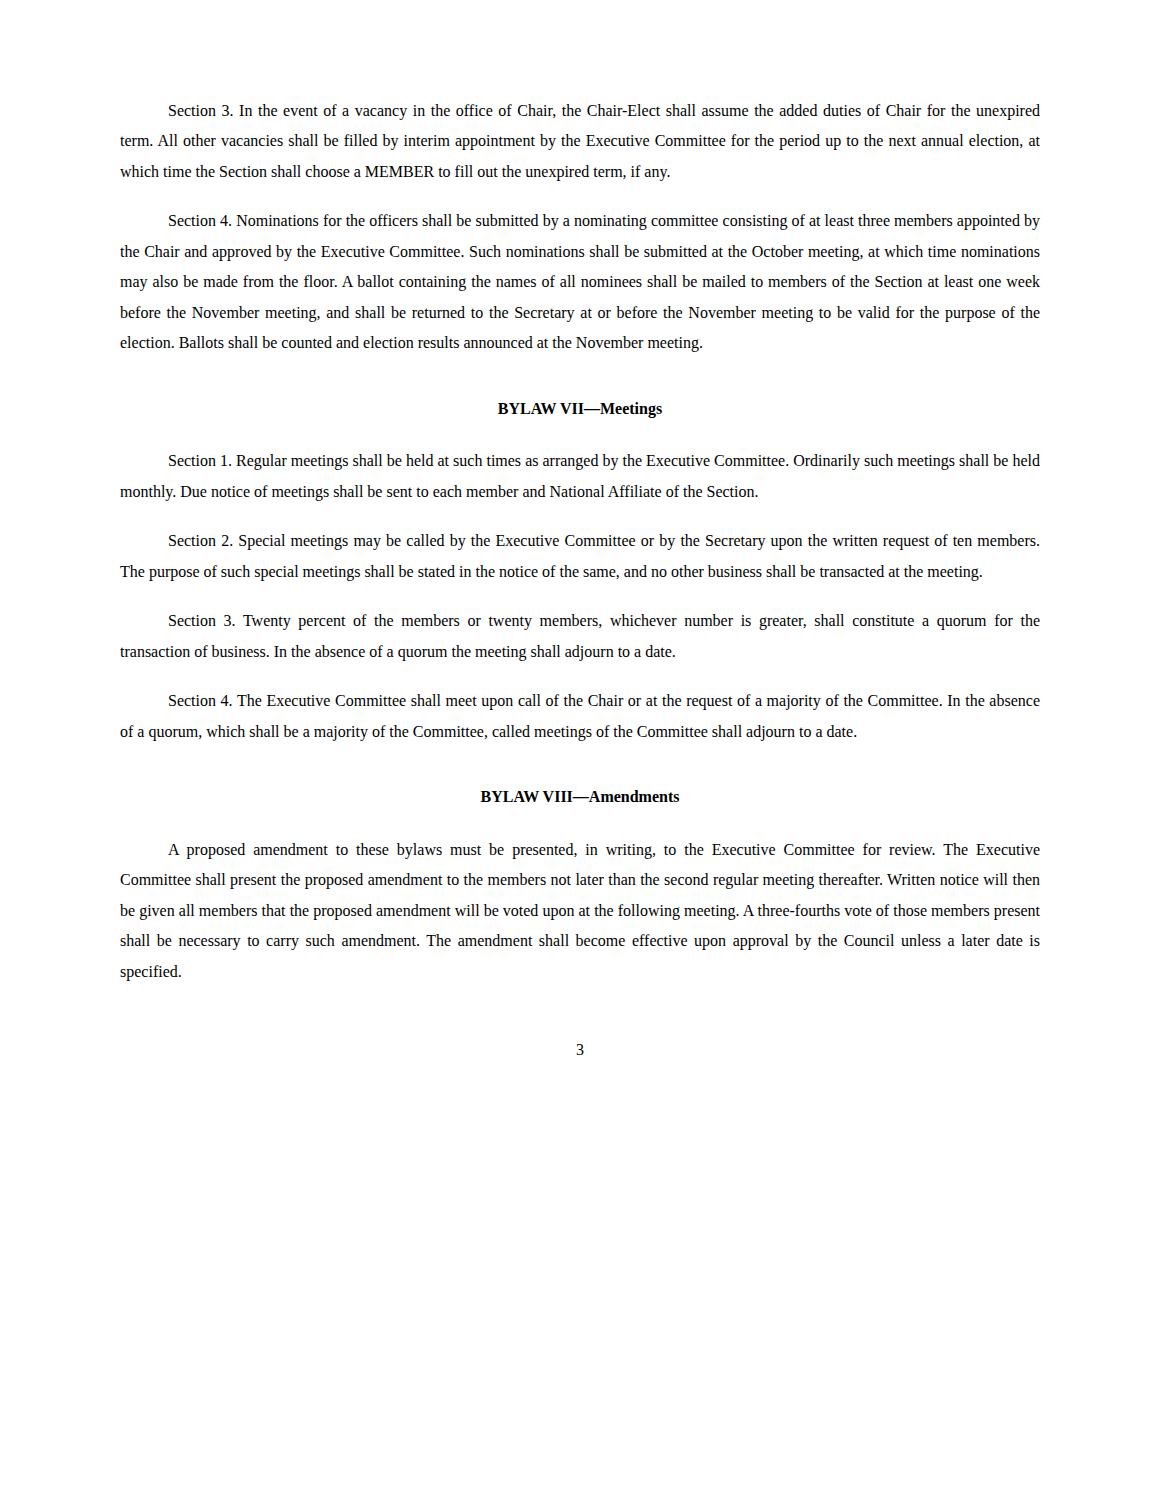Section 3. In the event of a vacancy in the office of Chair, the Chair-Elect shall assume the added duties of Chair for the unexpired term. All other vacancies shall be filled by interim appointment by the Executive Committee for the period up to the next annual election, at which time the Section shall choose a MEMBER to fill out the unexpired term, if any.
Section 4. Nominations for the officers shall be submitted by a nominating committee consisting of at least three members appointed by the Chair and approved by the Executive Committee. Such nominations shall be submitted at the October meeting, at which time nominations may also be made from the floor. A ballot containing the names of all nominees shall be mailed to members of the Section at least one week before the November meeting, and shall be returned to the Secretary at or before the November meeting to be valid for the purpose of the election. Ballots shall be counted and election results announced at the November meeting.
BYLAW VII—Meetings
Section 1. Regular meetings shall be held at such times as arranged by the Executive Committee. Ordinarily such meetings shall be held monthly. Due notice of meetings shall be sent to each member and National Affiliate of the Section.
Section 2. Special meetings may be called by the Executive Committee or by the Secretary upon the written request of ten members. The purpose of such special meetings shall be stated in the notice of the same, and no other business shall be transacted at the meeting.
Section 3. Twenty percent of the members or twenty members, whichever number is greater, shall constitute a quorum for the transaction of business. In the absence of a quorum the meeting shall adjourn to a date.
Section 4. The Executive Committee shall meet upon call of the Chair or at the request of a majority of the Committee. In the absence of a quorum, which shall be a majority of the Committee, called meetings of the Committee shall adjourn to a date.
BYLAW VIII—Amendments
A proposed amendment to these bylaws must be presented, in writing, to the Executive Committee for review. The Executive Committee shall present the proposed amendment to the members not later than the second regular meeting thereafter. Written notice will then be given all members that the proposed amendment will be voted upon at the following meeting. A three-fourths vote of those members present shall be necessary to carry such amendment. The amendment shall become effective upon approval by the Council unless a later date is specified.
3